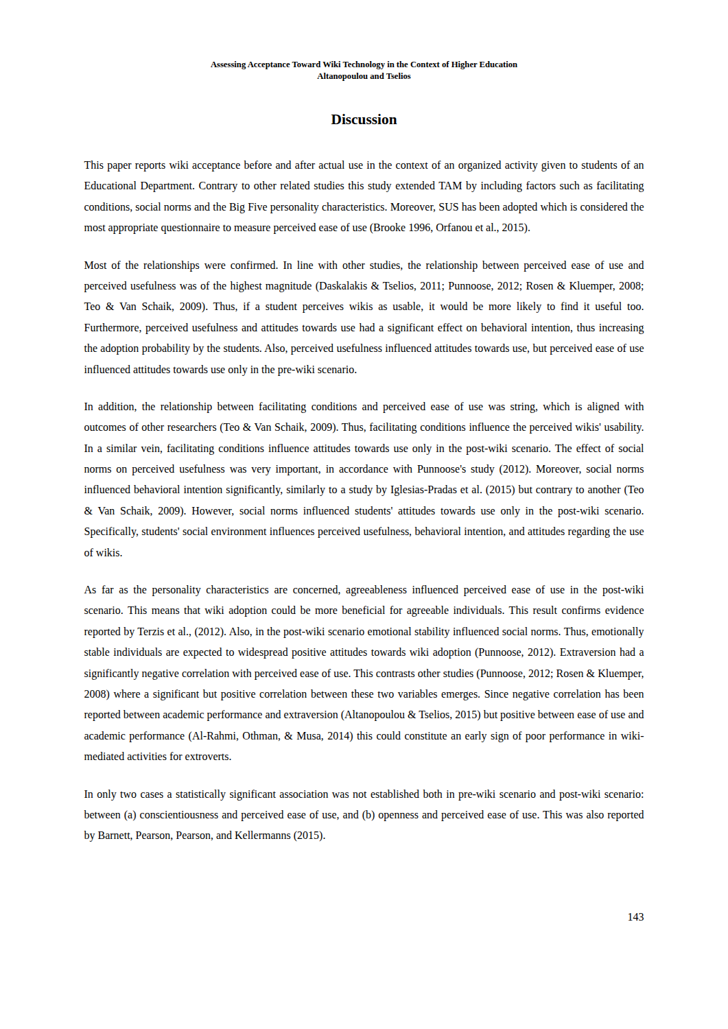Assessing Acceptance Toward Wiki Technology in the Context of Higher Education
Altanopoulou and Tselios
Discussion
This paper reports wiki acceptance before and after actual use in the context of an organized activity given to students of an Educational Department. Contrary to other related studies this study extended TAM by including factors such as facilitating conditions, social norms and the Big Five personality characteristics. Moreover, SUS has been adopted which is considered the most appropriate questionnaire to measure perceived ease of use (Brooke 1996, Orfanou et al., 2015).
Most of the relationships were confirmed. In line with other studies, the relationship between perceived ease of use and perceived usefulness was of the highest magnitude (Daskalakis & Tselios, 2011; Punnoose, 2012; Rosen & Kluemper, 2008; Teo & Van Schaik, 2009). Thus, if a student perceives wikis as usable, it would be more likely to find it useful too. Furthermore, perceived usefulness and attitudes towards use had a significant effect on behavioral intention, thus increasing the adoption probability by the students. Also, perceived usefulness influenced attitudes towards use, but perceived ease of use influenced attitudes towards use only in the pre-wiki scenario.
In addition, the relationship between facilitating conditions and perceived ease of use was string, which is aligned with outcomes of other researchers (Teo & Van Schaik, 2009). Thus, facilitating conditions influence the perceived wikis' usability. In a similar vein, facilitating conditions influence attitudes towards use only in the post-wiki scenario. The effect of social norms on perceived usefulness was very important, in accordance with Punnoose's study (2012). Moreover, social norms influenced behavioral intention significantly, similarly to a study by Iglesias-Pradas et al. (2015) but contrary to another (Teo & Van Schaik, 2009). However, social norms influenced students' attitudes towards use only in the post-wiki scenario. Specifically, students' social environment influences perceived usefulness, behavioral intention, and attitudes regarding the use of wikis.
As far as the personality characteristics are concerned, agreeableness influenced perceived ease of use in the post-wiki scenario. This means that wiki adoption could be more beneficial for agreeable individuals. This result confirms evidence reported by Terzis et al., (2012). Also, in the post-wiki scenario emotional stability influenced social norms. Thus, emotionally stable individuals are expected to widespread positive attitudes towards wiki adoption (Punnoose, 2012). Extraversion had a significantly negative correlation with perceived ease of use. This contrasts other studies (Punnoose, 2012; Rosen & Kluemper, 2008) where a significant but positive correlation between these two variables emerges. Since negative correlation has been reported between academic performance and extraversion (Altanopoulou & Tselios, 2015) but positive between ease of use and academic performance (Al-Rahmi, Othman, & Musa, 2014) this could constitute an early sign of poor performance in wiki-mediated activities for extroverts.
In only two cases a statistically significant association was not established both in pre-wiki scenario and post-wiki scenario: between (a) conscientiousness and perceived ease of use, and (b) openness and perceived ease of use. This was also reported by Barnett, Pearson, Pearson, and Kellermanns (2015).
143